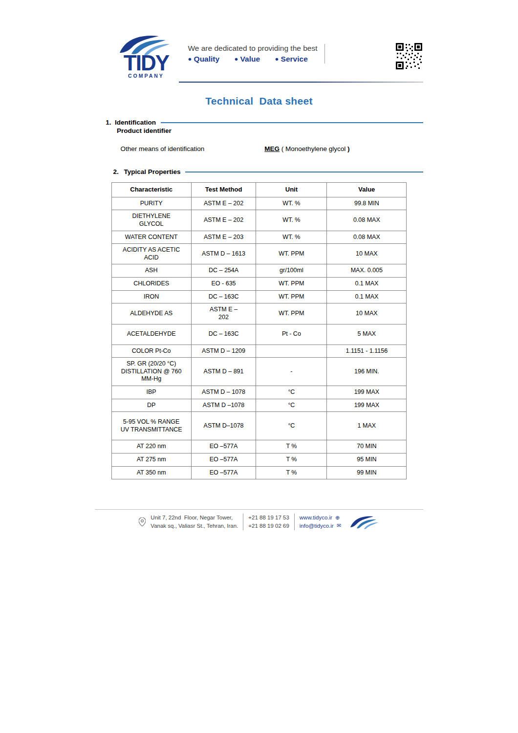TIDY
COMPANY
We are dedicated to providing the best ● Quality ● Value ● Service
Technical Data sheet
1. Identification
Product identifier
Other means of identification MEG ( Monoethylene glycol )
2. Typical Properties
| Characteristic | Test Method | Unit | Value |
| --- | --- | --- | --- |
| PURITY | ASTM E – 202 | WT. % | 99.8 MIN |
| DIETHYLENE GLYCOL | ASTM E – 202 | WT. % | 0.08 MAX |
| WATER CONTENT | ASTM E – 203 | WT. % | 0.08 MAX |
| ACIDITY AS ACETIC ACID | ASTM D – 1613 | WT. PPM | 10 MAX |
| ASH | DC – 254A | gr/100ml | MAX. 0.005 |
| CHLORIDES | EO - 635 | WT. PPM | 0.1 MAX |
| IRON | DC – 163C | WT. PPM | 0.1 MAX |
| ALDEHYDE AS | ASTM E – 202 | WT. PPM | 10 MAX |
| ACETALDEHYDE | DC – 163C | Pt - Co | 5 MAX |
| COLOR Pt-Co | ASTM D – 1209 | | 1.1151 - 1.1156 |
| SP. GR (20/20 °C) DISTILLATION @ 760 MM-Hg | ASTM D – 891 | - | 196 MIN. |
| IBP | ASTM D – 1078 | °C | 199 MAX |
| DP | ASTM D –1078 | °C | 199 MAX |
| 5-95 VOL % RANGE UV TRANSMITTANCE | ASTM D–1078 | °C | 1 MAX |
| AT 220 nm | EO –577A | T % | 70 MIN |
| AT 275 nm | EO –577A | T % | 95 MIN |
| AT 350 nm | EO –577A | T % | 99 MIN |
Unit 7, 22nd Floor, Negar Tower,
Vanak sq., Valiasr St., Tehran, Iran.
+21 88 19 17 53
+21 88 19 02 69
www.tidyco.ir⊕
info@tidyco.ir✉